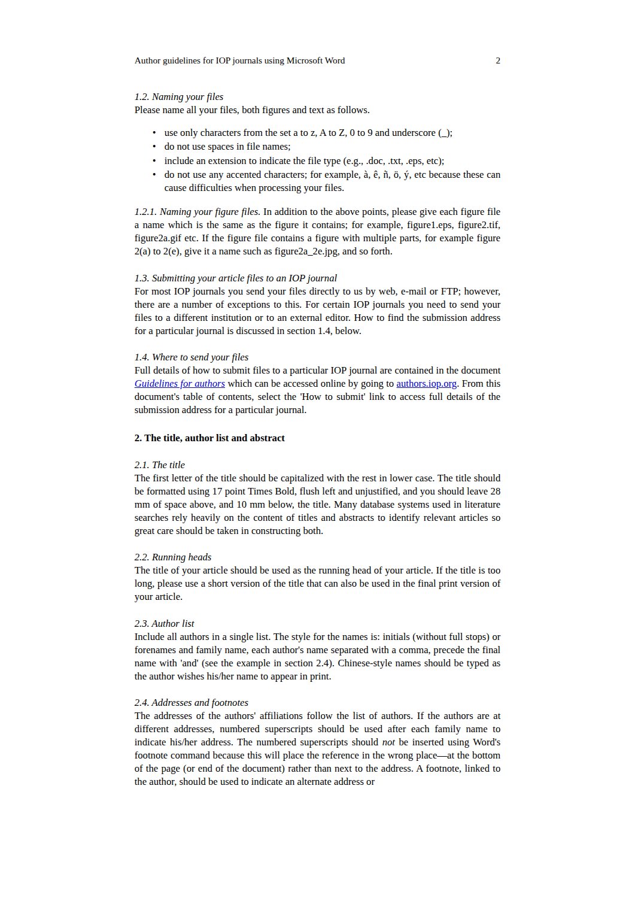Author guidelines for IOP journals using Microsoft Word 2
1.2. Naming your files
Please name all your files, both figures and text as follows.
use only characters from the set a to z, A to Z, 0 to 9 and underscore (_);
do not use spaces in file names;
include an extension to indicate the file type (e.g., .doc, .txt, .eps, etc);
do not use any accented characters; for example, à, ê, ñ, ö, ý, etc because these can cause difficulties when processing your files.
1.2.1. Naming your figure files. In addition to the above points, please give each figure file a name which is the same as the figure it contains; for example, figure1.eps, figure2.tif, figure2a.gif etc. If the figure file contains a figure with multiple parts, for example figure 2(a) to 2(e), give it a name such as figure2a_2e.jpg, and so forth.
1.3. Submitting your article files to an IOP journal
For most IOP journals you send your files directly to us by web, e-mail or FTP; however, there are a number of exceptions to this. For certain IOP journals you need to send your files to a different institution or to an external editor. How to find the submission address for a particular journal is discussed in section 1.4, below.
1.4. Where to send your files
Full details of how to submit files to a particular IOP journal are contained in the document Guidelines for authors which can be accessed online by going to authors.iop.org. From this document's table of contents, select the 'How to submit' link to access full details of the submission address for a particular journal.
2. The title, author list and abstract
2.1. The title
The first letter of the title should be capitalized with the rest in lower case. The title should be formatted using 17 point Times Bold, flush left and unjustified, and you should leave 28 mm of space above, and 10 mm below, the title. Many database systems used in literature searches rely heavily on the content of titles and abstracts to identify relevant articles so great care should be taken in constructing both.
2.2. Running heads
The title of your article should be used as the running head of your article. If the title is too long, please use a short version of the title that can also be used in the final print version of your article.
2.3. Author list
Include all authors in a single list. The style for the names is: initials (without full stops) or forenames and family name, each author's name separated with a comma, precede the final name with 'and' (see the example in section 2.4). Chinese-style names should be typed as the author wishes his/her name to appear in print.
2.4. Addresses and footnotes
The addresses of the authors' affiliations follow the list of authors. If the authors are at different addresses, numbered superscripts should be used after each family name to indicate his/her address. The numbered superscripts should not be inserted using Word's footnote command because this will place the reference in the wrong place—at the bottom of the page (or end of the document) rather than next to the address. A footnote, linked to the author, should be used to indicate an alternate address or